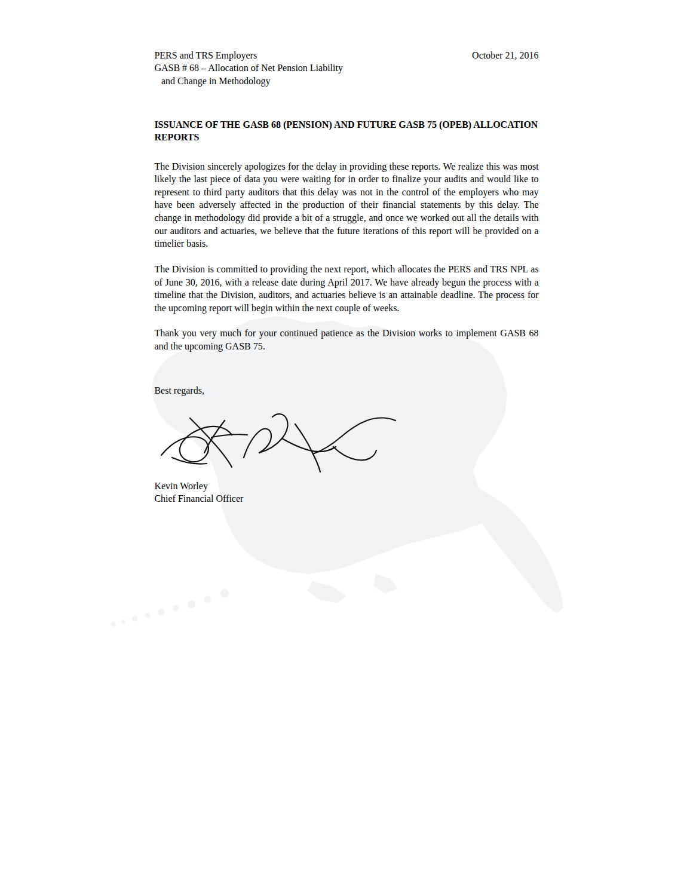PERS and TRS Employers
GASB # 68 – Allocation of Net Pension Liability
and Change in Methodology
October 21, 2016
ISSUANCE OF THE GASB 68 (PENSION) AND FUTURE GASB 75 (OPEB) ALLOCATION REPORTS
The Division sincerely apologizes for the delay in providing these reports. We realize this was most likely the last piece of data you were waiting for in order to finalize your audits and would like to represent to third party auditors that this delay was not in the control of the employers who may have been adversely affected in the production of their financial statements by this delay. The change in methodology did provide a bit of a struggle, and once we worked out all the details with our auditors and actuaries, we believe that the future iterations of this report will be provided on a timelier basis.
The Division is committed to providing the next report, which allocates the PERS and TRS NPL as of June 30, 2016, with a release date during April 2017. We have already begun the process with a timeline that the Division, auditors, and actuaries believe is an attainable deadline. The process for the upcoming report will begin within the next couple of weeks.
Thank you very much for your continued patience as the Division works to implement GASB 68 and the upcoming GASB 75.
Best regards,
Kevin Worley
Chief Financial Officer